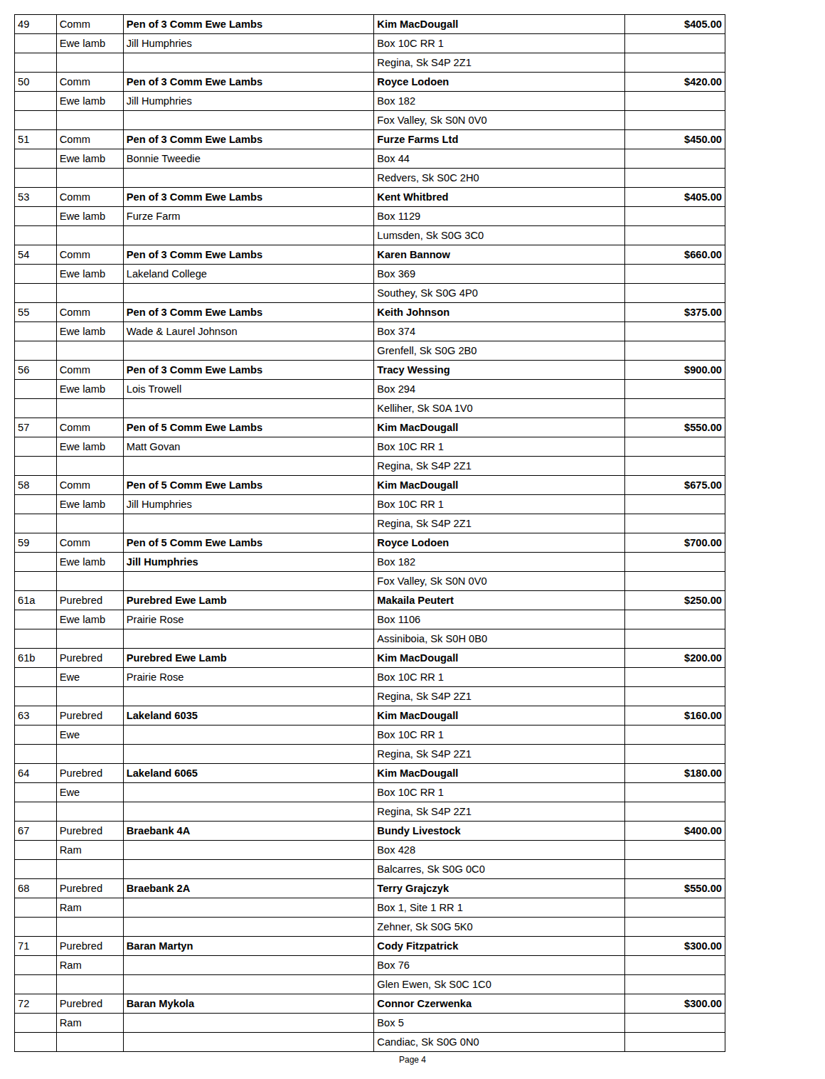| 49 | Comm | Pen of 3 Comm Ewe Lambs | Kim MacDougall | $405.00 |
| | Ewe lamb | Jill Humphries | Box 10C RR 1 | |
| | | | Regina, Sk S4P 2Z1 | |
| 50 | Comm | Pen of 3 Comm Ewe Lambs | Royce Lodoen | $420.00 |
| | Ewe lamb | Jill Humphries | Box 182 | |
| | | | Fox Valley, Sk S0N 0V0 | |
| 51 | Comm | Pen of 3 Comm Ewe Lambs | Furze Farms Ltd | $450.00 |
| | Ewe lamb | Bonnie Tweedie | Box 44 | |
| | | | Redvers, Sk S0C 2H0 | |
| 53 | Comm | Pen of 3 Comm Ewe Lambs | Kent Whitbred | $405.00 |
| | Ewe lamb | Furze Farm | Box 1129 | |
| | | | Lumsden, Sk S0G 3C0 | |
| 54 | Comm | Pen of 3 Comm Ewe Lambs | Karen Bannow | $660.00 |
| | Ewe lamb | Lakeland College | Box 369 | |
| | | | Southey, Sk S0G 4P0 | |
| 55 | Comm | Pen of 3 Comm Ewe Lambs | Keith Johnson | $375.00 |
| | Ewe lamb | Wade & Laurel Johnson | Box 374 | |
| | | | Grenfell, Sk S0G 2B0 | |
| 56 | Comm | Pen of 3 Comm Ewe Lambs | Tracy Wessing | $900.00 |
| | Ewe lamb | Lois Trowell | Box 294 | |
| | | | Kelliher, Sk S0A 1V0 | |
| 57 | Comm | Pen of 5 Comm Ewe Lambs | Kim MacDougall | $550.00 |
| | Ewe lamb | Matt Govan | Box 10C RR 1 | |
| | | | Regina, Sk S4P 2Z1 | |
| 58 | Comm | Pen of 5 Comm Ewe Lambs | Kim MacDougall | $675.00 |
| | Ewe lamb | Jill Humphries | Box 10C RR 1 | |
| | | | Regina, Sk S4P 2Z1 | |
| 59 | Comm | Pen of 5 Comm Ewe Lambs | Royce Lodoen | $700.00 |
| | Ewe lamb | Jill Humphries | Box 182 | |
| | | | Fox Valley, Sk S0N 0V0 | |
| 61a | Purebred | Purebred Ewe Lamb | Makaila Peutert | $250.00 |
| | Ewe lamb | Prairie Rose | Box 1106 | |
| | | | Assiniboia, Sk S0H 0B0 | |
| 61b | Purebred | Purebred Ewe Lamb | Kim MacDougall | $200.00 |
| | Ewe | Prairie Rose | Box 10C RR 1 | |
| | | | Regina, Sk S4P 2Z1 | |
| 63 | Purebred | Lakeland 6035 | Kim MacDougall | $160.00 |
| | Ewe | | Box 10C RR 1 | |
| | | | Regina, Sk S4P 2Z1 | |
| 64 | Purebred | Lakeland 6065 | Kim MacDougall | $180.00 |
| | Ewe | | Box 10C RR 1 | |
| | | | Regina, Sk S4P 2Z1 | |
| 67 | Purebred | Braebank 4A | Bundy Livestock | $400.00 |
| | Ram | | Box 428 | |
| | | | Balcarres, Sk S0G 0C0 | |
| 68 | Purebred | Braebank 2A | Terry Grajczyk | $550.00 |
| | Ram | | Box 1, Site 1 RR 1 | |
| | | | Zehner, Sk S0G 5K0 | |
| 71 | Purebred | Baran Martyn | Cody Fitzpatrick | $300.00 |
| | Ram | | Box 76 | |
| | | | Glen Ewen, Sk S0C 1C0 | |
| 72 | Purebred | Baran Mykola | Connor Czerwenka | $300.00 |
| | Ram | | Box 5 | |
| | | | Candiac, Sk S0G 0N0 | |
Page 4